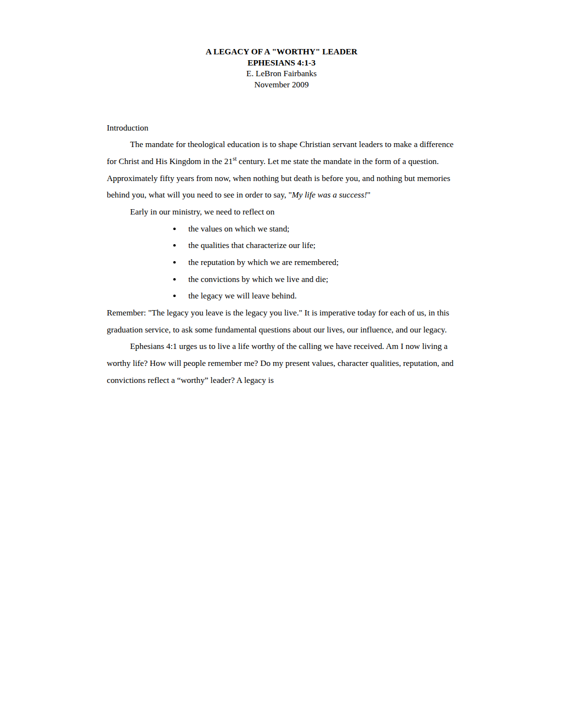A Legacy of a "Worthy" Leader
Ephesians 4:1-3
E. LeBron Fairbanks
November 2009
Introduction
The mandate for theological education is to shape Christian servant leaders to make a difference for Christ and His Kingdom in the 21st century. Let me state the mandate in the form of a question. Approximately fifty years from now, when nothing but death is before you, and nothing but memories behind you, what will you need to see in order to say, "My life was a success!"
Early in our ministry, we need to reflect on
the values on which we stand;
the qualities that characterize our life;
the reputation by which we are remembered;
the convictions by which we live and die;
the legacy we will leave behind.
Remember: "The legacy you leave is the legacy you live." It is imperative today for each of us, in this graduation service, to ask some fundamental questions about our lives, our influence, and our legacy.
Ephesians 4:1 urges us to live a life worthy of the calling we have received. Am I now living a worthy life? How will people remember me? Do my present values, character qualities, reputation, and convictions reflect a “worthy” leader? A legacy is